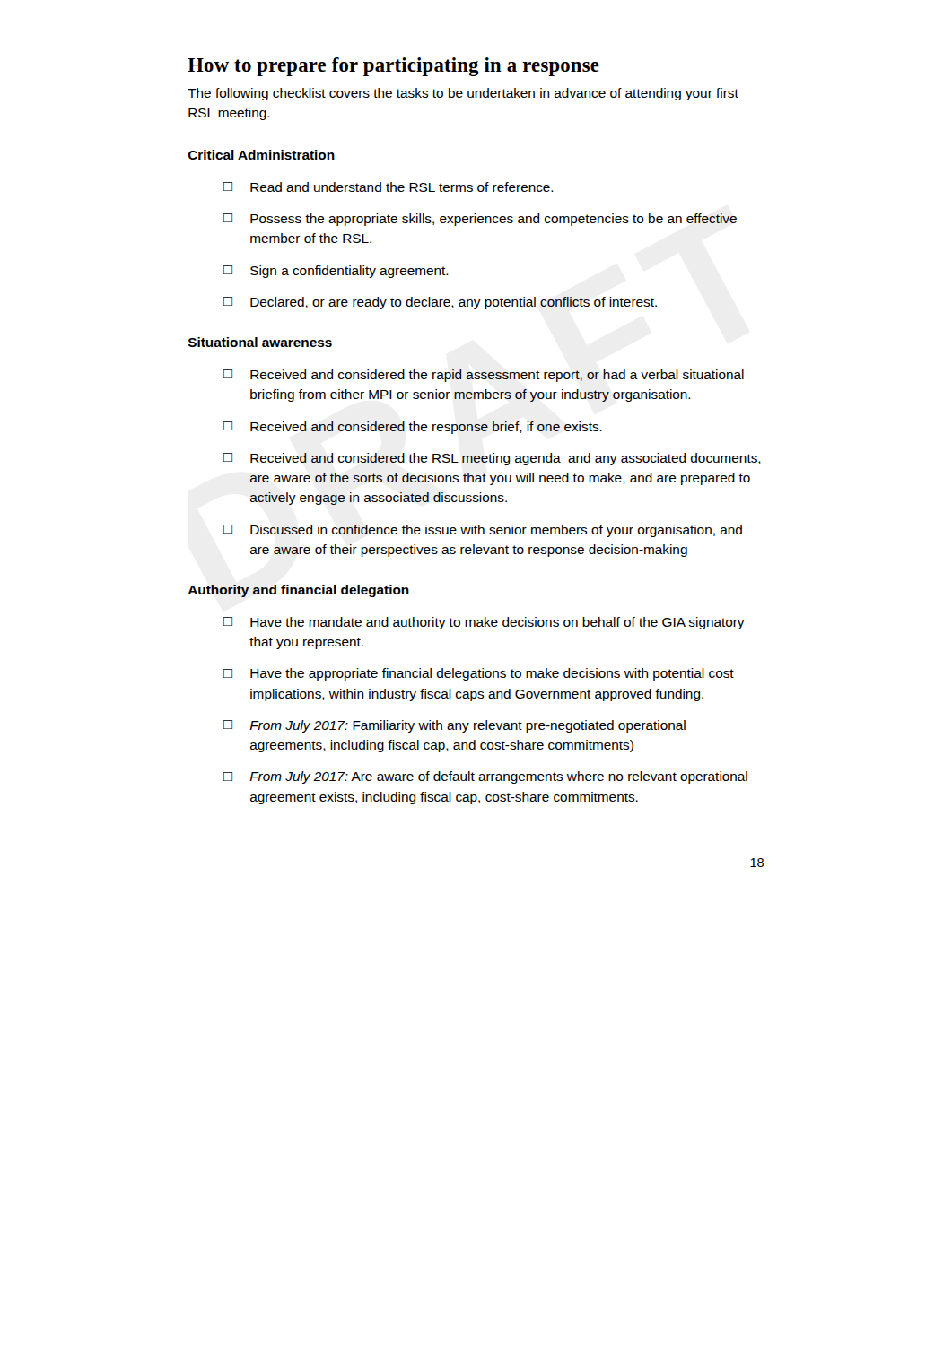DRAFT
How to prepare for participating in a response
The following checklist covers the tasks to be undertaken in advance of attending your first RSL meeting.
Critical Administration
Read and understand the RSL terms of reference.
Possess the appropriate skills, experiences and competencies to be an effective member of the RSL.
Sign a confidentiality agreement.
Declared, or are ready to declare, any potential conflicts of interest.
Situational awareness
Received and considered the rapid assessment report, or had a verbal situational briefing from either MPI or senior members of your industry organisation.
Received and considered the response brief, if one exists.
Received and considered the RSL meeting agenda and any associated documents, are aware of the sorts of decisions that you will need to make, and are prepared to actively engage in associated discussions.
Discussed in confidence the issue with senior members of your organisation, and are aware of their perspectives as relevant to response decision-making
Authority and financial delegation
Have the mandate and authority to make decisions on behalf of the GIA signatory that you represent.
Have the appropriate financial delegations to make decisions with potential cost implications, within industry fiscal caps and Government approved funding.
From July 2017: Familiarity with any relevant pre-negotiated operational agreements, including fiscal cap, and cost-share commitments)
From July 2017: Are aware of default arrangements where no relevant operational agreement exists, including fiscal cap, cost-share commitments.
18